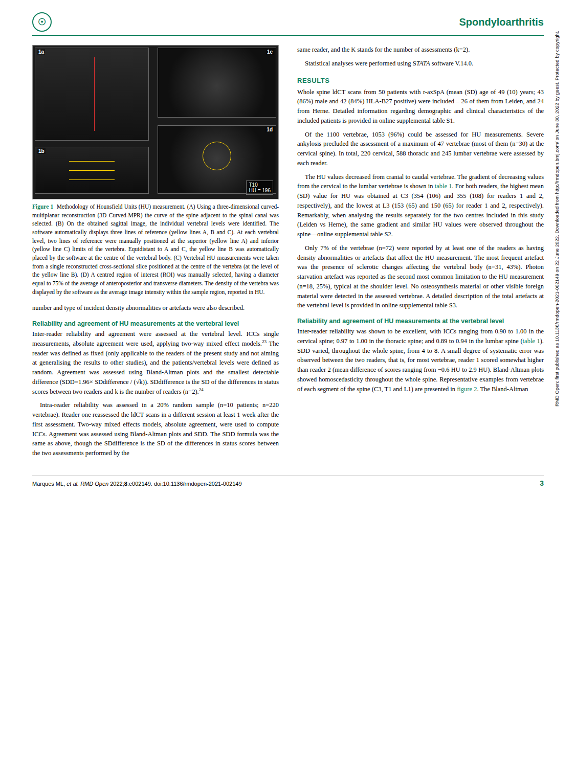RMD Open: first published as 10.1136/rmdopen-2021-002149 on 22 June 2022. Downloaded from http://rmdopen.bmj.com/ on June 30, 2022 by guest. Protected by copyright.
☉
Spondyloarthritis
1a
1b
1c
1d
T10
HU = 196
Figure 1 Methodology of Hounsfield Units (HU) measurement. (A) Using a three-dimensional curved-multiplanar reconstruction (3D Curved-MPR) the curve of the spine adjacent to the spinal canal was selected. (B) On the obtained sagittal image, the individual vertebral levels were identified. The software automatically displays three lines of reference (yellow lines A, B and C). At each vertebral level, two lines of reference were manually positioned at the superior (yellow line A) and inferior (yellow line C) limits of the vertebra. Equidistant to A and C, the yellow line B was automatically placed by the software at the centre of the vertebral body. (C) Vertebral HU measurements were taken from a single reconstructed cross-sectional slice positioned at the centre of the vertebra (at the level of the yellow line B). (D) A centred region of interest (ROI) was manually selected, having a diameter equal to 75% of the average of anteroposterior and transverse diameters. The density of the vertebra was displayed by the software as the average image intensity within the sample region, reported in HU.
number and type of incident density abnormalities or artefacts were also described.
Reliability and agreement of HU measurements at the vertebral level
Inter-reader reliability and agreement were assessed at the vertebral level. ICCs single measurements, absolute agreement were used, applying two-way mixed effect models.23 The reader was defined as fixed (only applicable to the readers of the present study and not aiming at generalising the results to other studies), and the patients/vertebral levels were defined as random. Agreement was assessed using Bland-Altman plots and the smallest detectable difference (SDD=1.96× SDdifference / (√k)). SDdifference is the SD of the differences in status scores between two readers and k is the number of readers (n=2).24
Intra-reader reliability was assessed in a 20% random sample (n=10 patients; n=220 vertebrae). Reader one reassessed the ldCT scans in a different session at least 1 week after the first assessment. Two-way mixed effects models, absolute agreement, were used to compute ICCs. Agreement was assessed using Bland-Altman plots and SDD. The SDD formula was the same as above, though the SDdifference is the SD of the differences in status scores between the two assessments performed by the
same reader, and the K stands for the number of assessments (k=2).
Statistical analyses were performed using STATA software V.14.0.
Results
Whole spine ldCT scans from 50 patients with r-axSpA (mean (SD) age of 49 (10) years; 43 (86%) male and 42 (84%) HLA-B27 positive) were included – 26 of them from Leiden, and 24 from Herne. Detailed information regarding demographic and clinical characteristics of the included patients is provided in online supplemental table S1.
Of the 1100 vertebrae, 1053 (96%) could be assessed for HU measurements. Severe ankylosis precluded the assessment of a maximum of 47 vertebrae (most of them (n=30) at the cervical spine). In total, 220 cervical, 588 thoracic and 245 lumbar vertebrae were assessed by each reader.
The HU values decreased from cranial to caudal vertebrae. The gradient of decreasing values from the cervical to the lumbar vertebrae is shown in table 1. For both readers, the highest mean (SD) value for HU was obtained at C3 (354 (106) and 355 (108) for readers 1 and 2, respectively), and the lowest at L3 (153 (65) and 150 (65) for reader 1 and 2, respectively). Remarkably, when analysing the results separately for the two centres included in this study (Leiden vs Herne), the same gradient and similar HU values were observed throughout the spine—online supplemental table S2.
Only 7% of the vertebrae (n=72) were reported by at least one of the readers as having density abnormalities or artefacts that affect the HU measurement. The most frequent artefact was the presence of sclerotic changes affecting the vertebral body (n=31, 43%). Photon starvation artefact was reported as the second most common limitation to the HU measurement (n=18, 25%), typical at the shoulder level. No osteosynthesis material or other visible foreign material were detected in the assessed vertebrae. A detailed description of the total artefacts at the vertebral level is provided in online supplemental table S3.
Reliability and agreement of HU measurements at the vertebral level
Inter-reader reliability was shown to be excellent, with ICCs ranging from 0.90 to 1.00 in the cervical spine; 0.97 to 1.00 in the thoracic spine; and 0.89 to 0.94 in the lumbar spine (table 1). SDD varied, throughout the whole spine, from 4 to 8. A small degree of systematic error was observed between the two readers, that is, for most vertebrae, reader 1 scored somewhat higher than reader 2 (mean difference of scores ranging from −0.6 HU to 2.9 HU). Bland-Altman plots showed homoscedasticity throughout the whole spine. Representative examples from vertebrae of each segment of the spine (C3, T1 and L1) are presented in figure 2. The Bland-Altman
Marques ML, et al. RMD Open 2022;8:e002149. doi:10.1136/rmdopen-2021-002149
3